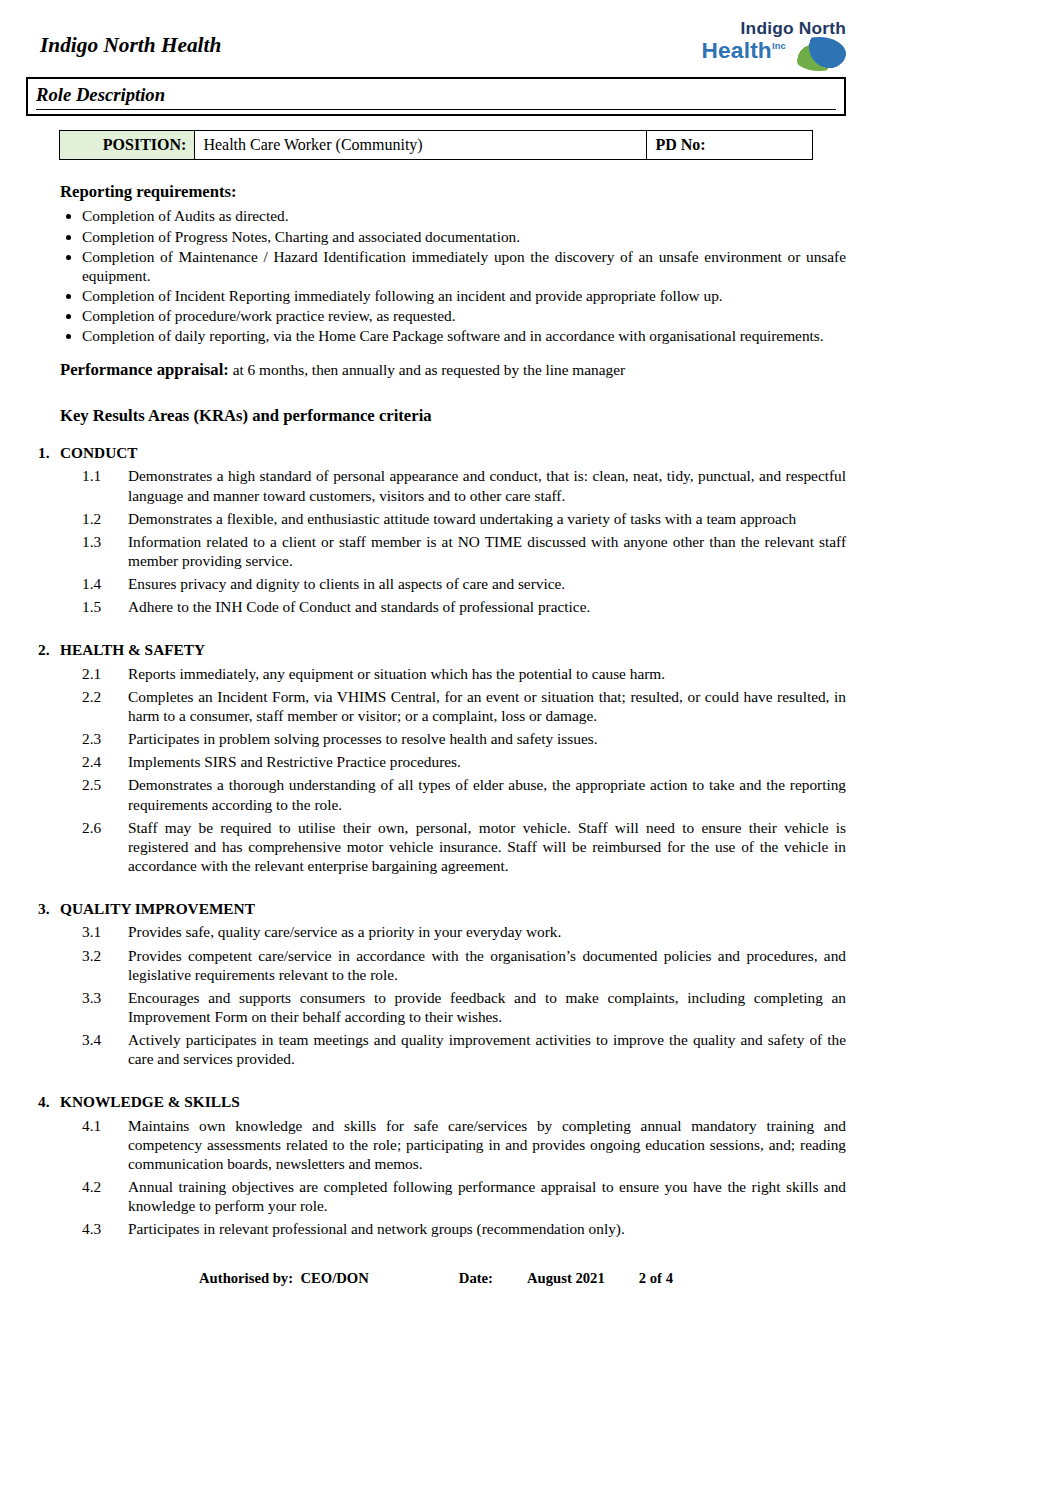Indigo North Health
Indigo North
HealthInc
Role Description
| POSITION: | Health Care Worker (Community) | PD No: |
Reporting requirements:
Completion of Audits as directed.
Completion of Progress Notes, Charting and associated documentation.
Completion of Maintenance / Hazard Identification immediately upon the discovery of an unsafe environment or unsafe equipment.
Completion of Incident Reporting immediately following an incident and provide appropriate follow up.
Completion of procedure/work practice review, as requested.
Completion of daily reporting, via the Home Care Package software and in accordance with organisational requirements.
Performance appraisal: at 6 months, then annually and as requested by the line manager
Key Results Areas (KRAs) and performance criteria
CONDUCT
| 1.1 | Demonstrates a high standard of personal appearance and conduct, that is: clean, neat, tidy, punctual, and respectful language and manner toward customers, visitors and to other care staff. |
| 1.2 | Demonstrates a flexible, and enthusiastic attitude toward undertaking a variety of tasks with a team approach |
| 1.3 | Information related to a client or staff member is at NO TIME discussed with anyone other than the relevant staff member providing service. |
| 1.4 | Ensures privacy and dignity to clients in all aspects of care and service. |
| 1.5 | Adhere to the INH Code of Conduct and standards of professional practice. |
HEALTH & SAFETY
| 2.1 | Reports immediately, any equipment or situation which has the potential to cause harm. |
| 2.2 | Completes an Incident Form, via VHIMS Central, for an event or situation that; resulted, or could have resulted, in harm to a consumer, staff member or visitor; or a complaint, loss or damage. |
| 2.3 | Participates in problem solving processes to resolve health and safety issues. |
| 2.4 | Implements SIRS and Restrictive Practice procedures. |
| 2.5 | Demonstrates a thorough understanding of all types of elder abuse, the appropriate action to take and the reporting requirements according to the role. |
| 2.6 | Staff may be required to utilise their own, personal, motor vehicle. Staff will need to ensure their vehicle is registered and has comprehensive motor vehicle insurance. Staff will be reimbursed for the use of the vehicle in accordance with the relevant enterprise bargaining agreement. |
QUALITY IMPROVEMENT
| 3.1 | Provides safe, quality care/service as a priority in your everyday work. |
| 3.2 | Provides competent care/service in accordance with the organisation’s documented policies and procedures, and legislative requirements relevant to the role. |
| 3.3 | Encourages and supports consumers to provide feedback and to make complaints, including completing an Improvement Form on their behalf according to their wishes. |
| 3.4 | Actively participates in team meetings and quality improvement activities to improve the quality and safety of the care and services provided. |
KNOWLEDGE & SKILLS
| 4.1 | Maintains own knowledge and skills for safe care/services by completing annual mandatory training and competency assessments related to the role; participating in and provides ongoing education sessions, and; reading communication boards, newsletters and memos. |
| 4.2 | Annual training objectives are completed following performance appraisal to ensure you have the right skills and knowledge to perform your role. |
| 4.3 | Participates in relevant professional and network groups (recommendation only). |
Authorised by: CEO/DON Date: August 2021 2 of 4